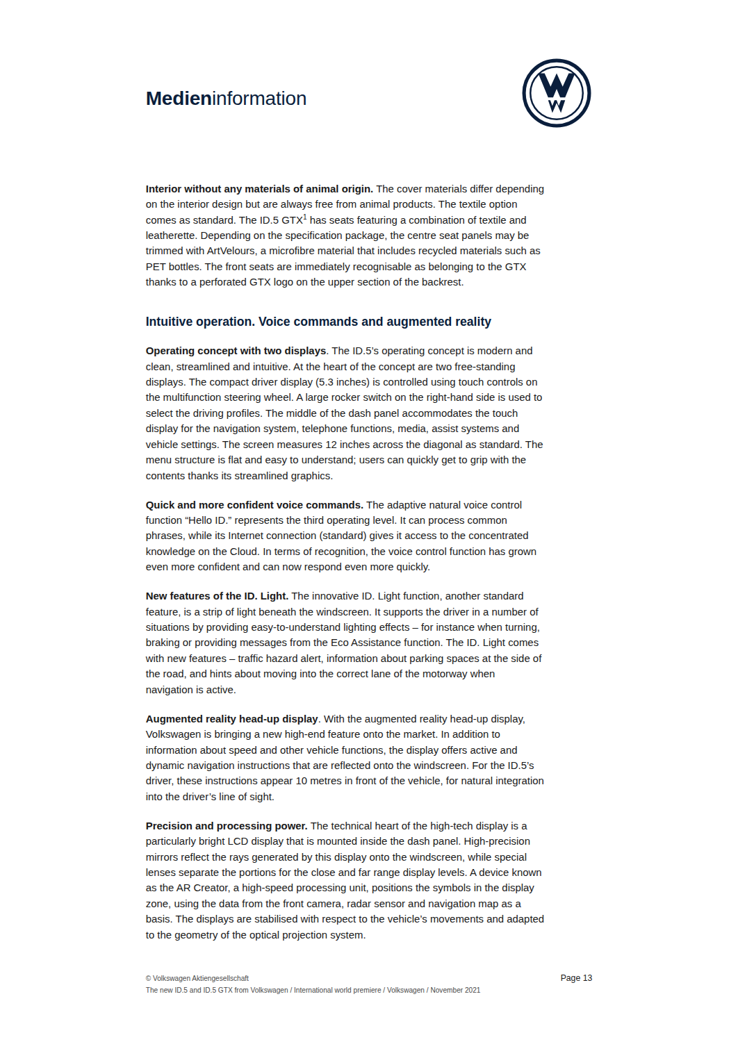Medieninformation
Interior without any materials of animal origin. The cover materials differ depending on the interior design but are always free from animal products. The textile option comes as standard. The ID.5 GTX1 has seats featuring a combination of textile and leatherette. Depending on the specification package, the centre seat panels may be trimmed with ArtVelours, a microfibre material that includes recycled materials such as PET bottles. The front seats are immediately recognisable as belonging to the GTX thanks to a perforated GTX logo on the upper section of the backrest.
Intuitive operation. Voice commands and augmented reality
Operating concept with two displays. The ID.5’s operating concept is modern and clean, streamlined and intuitive. At the heart of the concept are two free-standing displays. The compact driver display (5.3 inches) is controlled using touch controls on the multifunction steering wheel. A large rocker switch on the right-hand side is used to select the driving profiles. The middle of the dash panel accommodates the touch display for the navigation system, telephone functions, media, assist systems and vehicle settings. The screen measures 12 inches across the diagonal as standard. The menu structure is flat and easy to understand; users can quickly get to grip with the contents thanks its streamlined graphics.
Quick and more confident voice commands. The adaptive natural voice control function “Hello ID.” represents the third operating level. It can process common phrases, while its Internet connection (standard) gives it access to the concentrated knowledge on the Cloud. In terms of recognition, the voice control function has grown even more confident and can now respond even more quickly.
New features of the ID. Light. The innovative ID. Light function, another standard feature, is a strip of light beneath the windscreen. It supports the driver in a number of situations by providing easy-to-understand lighting effects – for instance when turning, braking or providing messages from the Eco Assistance function. The ID. Light comes with new features – traffic hazard alert, information about parking spaces at the side of the road, and hints about moving into the correct lane of the motorway when navigation is active.
Augmented reality head-up display. With the augmented reality head-up display, Volkswagen is bringing a new high-end feature onto the market. In addition to information about speed and other vehicle functions, the display offers active and dynamic navigation instructions that are reflected onto the windscreen. For the ID.5’s driver, these instructions appear 10 metres in front of the vehicle, for natural integration into the driver’s line of sight.
Precision and processing power. The technical heart of the high-tech display is a particularly bright LCD display that is mounted inside the dash panel. High-precision mirrors reflect the rays generated by this display onto the windscreen, while special lenses separate the portions for the close and far range display levels. A device known as the AR Creator, a high-speed processing unit, positions the symbols in the display zone, using the data from the front camera, radar sensor and navigation map as a basis. The displays are stabilised with respect to the vehicle’s movements and adapted to the geometry of the optical projection system.
© Volkswagen Aktiengesellschaft
The new ID.5 and ID.5 GTX from Volkswagen / International world premiere / Volkswagen / November 2021
Page 13